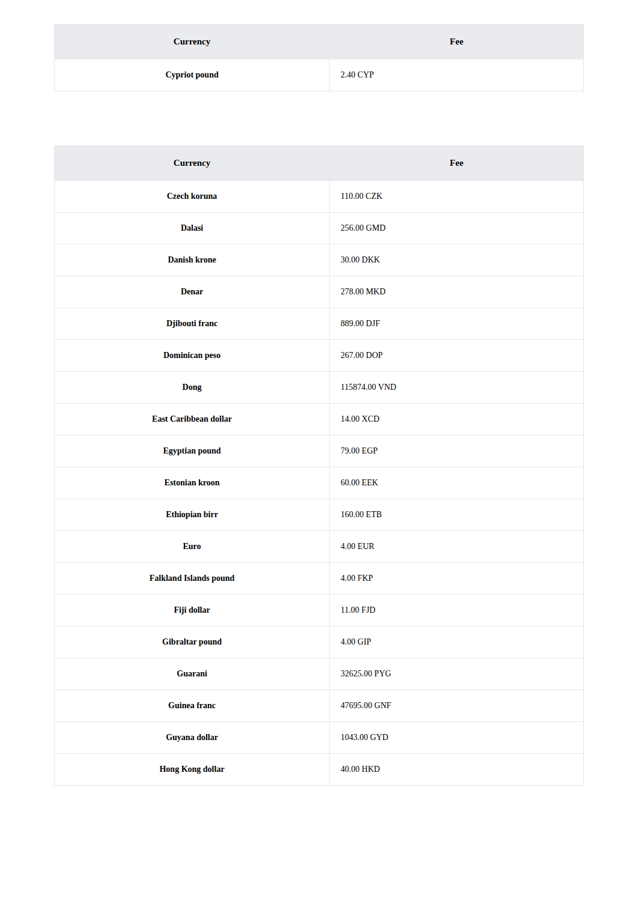| Currency | Fee |
| --- | --- |
| Cypriot pound | 2.40 CYP |
| Currency | Fee |
| --- | --- |
| Czech koruna | 110.00 CZK |
| Dalasi | 256.00 GMD |
| Danish krone | 30.00 DKK |
| Denar | 278.00 MKD |
| Djibouti franc | 889.00 DJF |
| Dominican peso | 267.00 DOP |
| Dong | 115874.00 VND |
| East Caribbean dollar | 14.00 XCD |
| Egyptian pound | 79.00 EGP |
| Estonian kroon | 60.00 EEK |
| Ethiopian birr | 160.00 ETB |
| Euro | 4.00 EUR |
| Falkland Islands pound | 4.00 FKP |
| Fiji dollar | 11.00 FJD |
| Gibraltar pound | 4.00 GIP |
| Guarani | 32625.00 PYG |
| Guinea franc | 47695.00 GNF |
| Guyana dollar | 1043.00 GYD |
| Hong Kong dollar | 40.00 HKD |